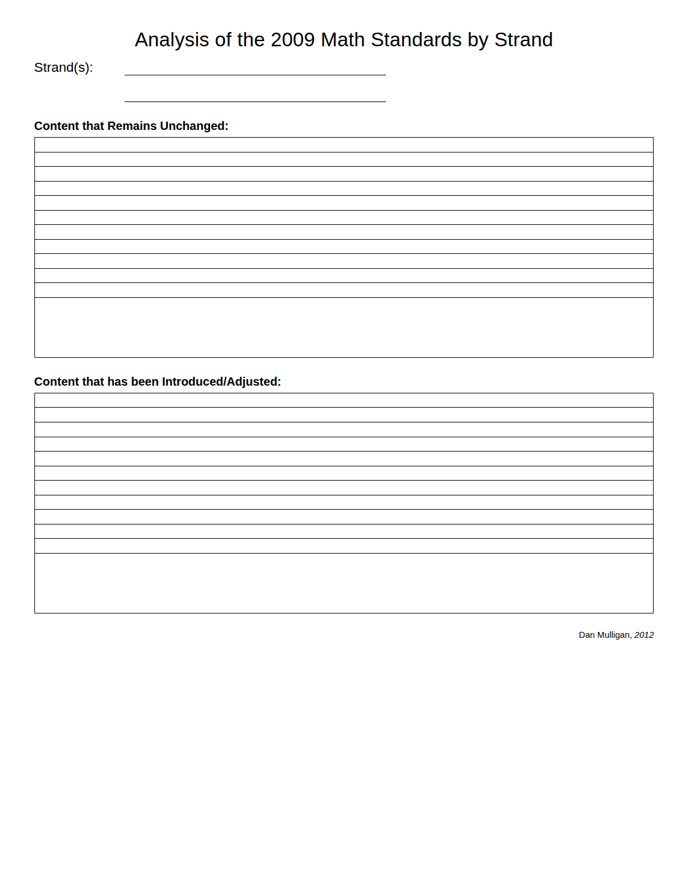Analysis of the 2009 Math Standards by Strand
Strand(s):
Strand(s):
Content that Remains Unchanged:
Content that has been Introduced/Adjusted:
Dan Mulligan, 2012